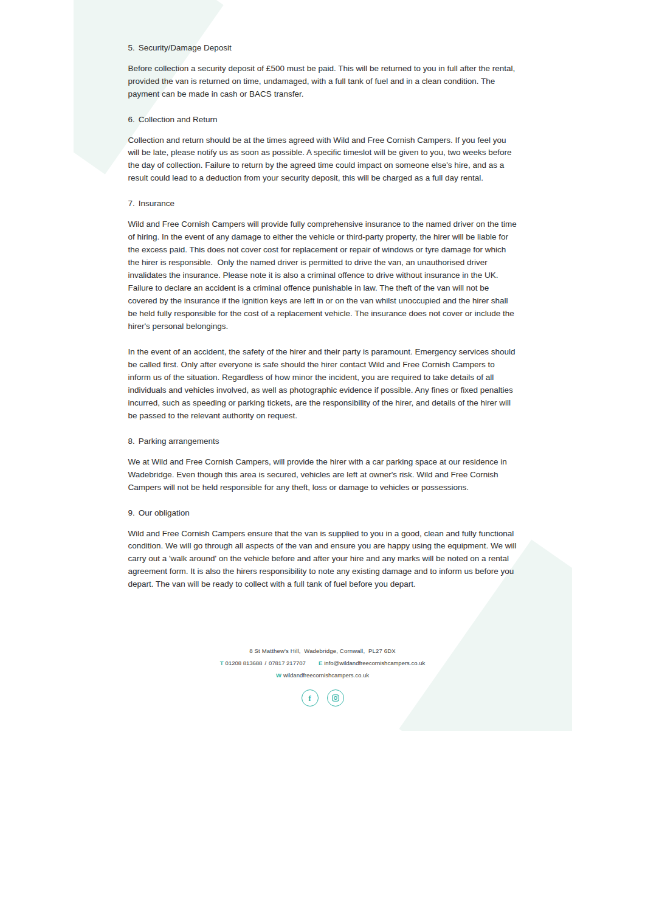5. Security/Damage Deposit
Before collection a security deposit of £500 must be paid. This will be returned to you in full after the rental, provided the van is returned on time, undamaged, with a full tank of fuel and in a clean condition. The payment can be made in cash or BACS transfer.
6. Collection and Return
Collection and return should be at the times agreed with Wild and Free Cornish Campers. If you feel you will be late, please notify us as soon as possible. A specific timeslot will be given to you, two weeks before the day of collection. Failure to return by the agreed time could impact on someone else's hire, and as a result could lead to a deduction from your security deposit, this will be charged as a full day rental.
7. Insurance
Wild and Free Cornish Campers will provide fully comprehensive insurance to the named driver on the time of hiring. In the event of any damage to either the vehicle or third-party property, the hirer will be liable for the excess paid. This does not cover cost for replacement or repair of windows or tyre damage for which the hirer is responsible. Only the named driver is permitted to drive the van, an unauthorised driver invalidates the insurance. Please note it is also a criminal offence to drive without insurance in the UK. Failure to declare an accident is a criminal offence punishable in law. The theft of the van will not be covered by the insurance if the ignition keys are left in or on the van whilst unoccupied and the hirer shall be held fully responsible for the cost of a replacement vehicle. The insurance does not cover or include the hirer's personal belongings.
In the event of an accident, the safety of the hirer and their party is paramount. Emergency services should be called first. Only after everyone is safe should the hirer contact Wild and Free Cornish Campers to inform us of the situation. Regardless of how minor the incident, you are required to take details of all individuals and vehicles involved, as well as photographic evidence if possible. Any fines or fixed penalties incurred, such as speeding or parking tickets, are the responsibility of the hirer, and details of the hirer will be passed to the relevant authority on request.
8. Parking arrangements
We at Wild and Free Cornish Campers, will provide the hirer with a car parking space at our residence in Wadebridge. Even though this area is secured, vehicles are left at owner's risk. Wild and Free Cornish Campers will not be held responsible for any theft, loss or damage to vehicles or possessions.
9. Our obligation
Wild and Free Cornish Campers ensure that the van is supplied to you in a good, clean and fully functional condition. We will go through all aspects of the van and ensure you are happy using the equipment. We will carry out a 'walk around' on the vehicle before and after your hire and any marks will be noted on a rental agreement form. It is also the hirers responsibility to note any existing damage and to inform us before you depart. The van will be ready to collect with a full tank of fuel before you depart.
8 St Matthew's Hill, Wadebridge, Cornwall, PL27 6DX
T01208 813688/07817 217707 Einfo@wildandfreecornishcampers.co.uk
Wwildandfreecornishcampers.co.uk
f